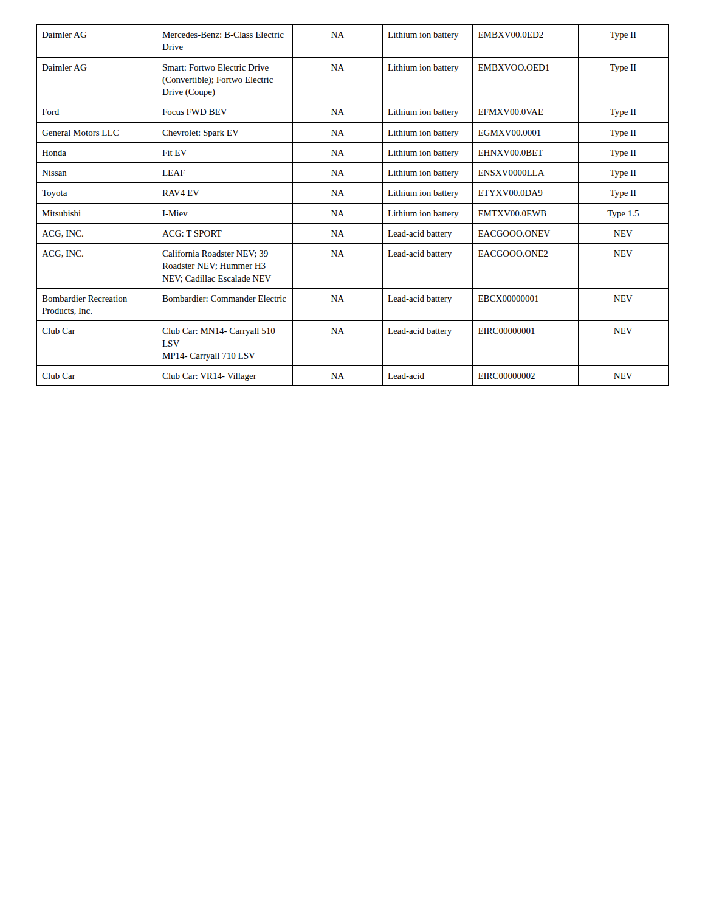| Daimler AG | Mercedes-Benz: B-Class Electric Drive | NA | Lithium ion battery | EMBXV00.0ED2 | Type II |
| Daimler AG | Smart: Fortwo Electric Drive (Convertible); Fortwo Electric Drive (Coupe) | NA | Lithium ion battery | EMBXVOO.OED1 | Type II |
| Ford | Focus FWD BEV | NA | Lithium ion battery | EFMXV00.0VAE | Type II |
| General Motors LLC | Chevrolet: Spark EV | NA | Lithium ion battery | EGMXV00.0001 | Type II |
| Honda | Fit EV | NA | Lithium ion battery | EHNXV00.0BET | Type II |
| Nissan | LEAF | NA | Lithium ion battery | ENSXV0000LLA | Type II |
| Toyota | RAV4 EV | NA | Lithium ion battery | ETYXV00.0DA9 | Type II |
| Mitsubishi | I-Miev | NA | Lithium ion battery | EMTXV00.0EWB | Type 1.5 |
| ACG, INC. | ACG: T SPORT | NA | Lead-acid battery | EACGOOO.ONEV | NEV |
| ACG, INC. | California Roadster NEV; 39 Roadster NEV; Hummer H3 NEV; Cadillac Escalade NEV | NA | Lead-acid battery | EACGOOO.ONE2 | NEV |
| Bombardier Recreation Products, Inc. | Bombardier: Commander Electric | NA | Lead-acid battery | EBCX00000001 | NEV |
| Club Car | Club Car: MN14- Carryall 510 LSV MP14- Carryall 710 LSV | NA | Lead-acid battery | EIRC00000001 | NEV |
| Club Car | Club Car: VR14- Villager | NA | Lead-acid | EIRC00000002 | NEV |